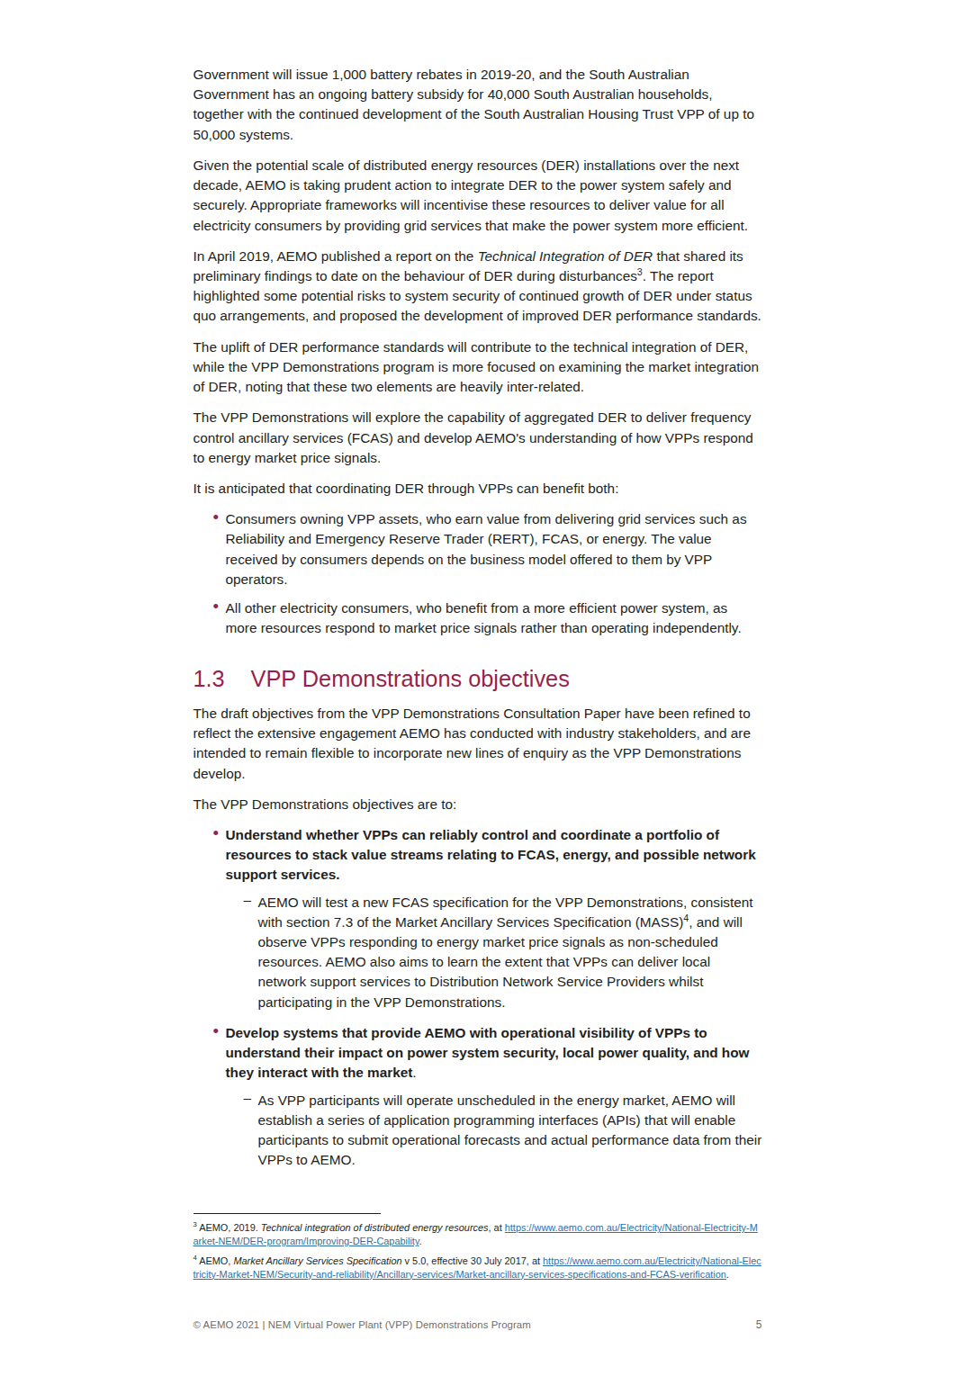Government will issue 1,000 battery rebates in 2019-20, and the South Australian Government has an ongoing battery subsidy for 40,000 South Australian households, together with the continued development of the South Australian Housing Trust VPP of up to 50,000 systems.
Given the potential scale of distributed energy resources (DER) installations over the next decade, AEMO is taking prudent action to integrate DER to the power system safely and securely. Appropriate frameworks will incentivise these resources to deliver value for all electricity consumers by providing grid services that make the power system more efficient.
In April 2019, AEMO published a report on the Technical Integration of DER that shared its preliminary findings to date on the behaviour of DER during disturbances3. The report highlighted some potential risks to system security of continued growth of DER under status quo arrangements, and proposed the development of improved DER performance standards.
The uplift of DER performance standards will contribute to the technical integration of DER, while the VPP Demonstrations program is more focused on examining the market integration of DER, noting that these two elements are heavily inter-related.
The VPP Demonstrations will explore the capability of aggregated DER to deliver frequency control ancillary services (FCAS) and develop AEMO's understanding of how VPPs respond to energy market price signals.
It is anticipated that coordinating DER through VPPs can benefit both:
Consumers owning VPP assets, who earn value from delivering grid services such as Reliability and Emergency Reserve Trader (RERT), FCAS, or energy. The value received by consumers depends on the business model offered to them by VPP operators.
All other electricity consumers, who benefit from a more efficient power system, as more resources respond to market price signals rather than operating independently.
1.3 VPP Demonstrations objectives
The draft objectives from the VPP Demonstrations Consultation Paper have been refined to reflect the extensive engagement AEMO has conducted with industry stakeholders, and are intended to remain flexible to incorporate new lines of enquiry as the VPP Demonstrations develop.
The VPP Demonstrations objectives are to:
Understand whether VPPs can reliably control and coordinate a portfolio of resources to stack value streams relating to FCAS, energy, and possible network support services.
AEMO will test a new FCAS specification for the VPP Demonstrations, consistent with section 7.3 of the Market Ancillary Services Specification (MASS)4, and will observe VPPs responding to energy market price signals as non-scheduled resources. AEMO also aims to learn the extent that VPPs can deliver local network support services to Distribution Network Service Providers whilst participating in the VPP Demonstrations.
Develop systems that provide AEMO with operational visibility of VPPs to understand their impact on power system security, local power quality, and how they interact with the market.
As VPP participants will operate unscheduled in the energy market, AEMO will establish a series of application programming interfaces (APIs) that will enable participants to submit operational forecasts and actual performance data from their VPPs to AEMO.
3 AEMO, 2019. Technical integration of distributed energy resources, at https://www.aemo.com.au/Electricity/National-Electricity-Market-NEM/DER-program/Improving-DER-Capability.
4 AEMO, Market Ancillary Services Specification v 5.0, effective 30 July 2017, at https://www.aemo.com.au/Electricity/National-Electricity-Market-NEM/Security-and-reliability/Ancillary-services/Market-ancillary-services-specifications-and-FCAS-verification.
© AEMO 2021 | NEM Virtual Power Plant (VPP) Demonstrations Program
5